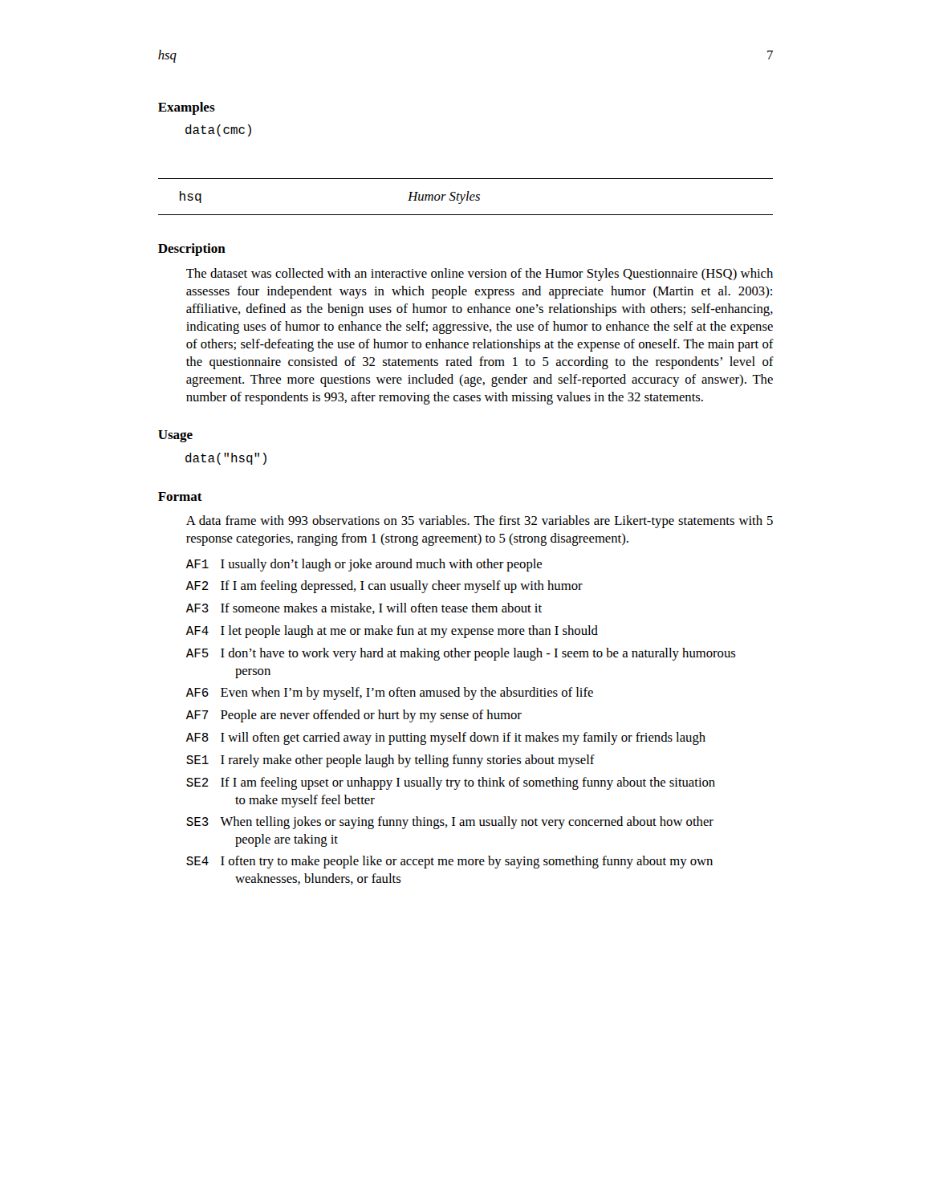hsq 7
Examples
data(cmc)
hsq Humor Styles
Description
The dataset was collected with an interactive online version of the Humor Styles Questionnaire (HSQ) which assesses four independent ways in which people express and appreciate humor (Martin et al. 2003): affiliative, defined as the benign uses of humor to enhance one’s relationships with others; self-enhancing, indicating uses of humor to enhance the self; aggressive, the use of humor to enhance the self at the expense of others; self-defeating the use of humor to enhance relationships at the expense of oneself. The main part of the questionnaire consisted of 32 statements rated from 1 to 5 according to the respondents’ level of agreement. Three more questions were included (age, gender and self-reported accuracy of answer). The number of respondents is 993, after removing the cases with missing values in the 32 statements.
Usage
data("hsq")
Format
A data frame with 993 observations on 35 variables. The first 32 variables are Likert-type statements with 5 response categories, ranging from 1 (strong agreement) to 5 (strong disagreement).
AF1
I usually don’t laugh or joke around much with other people
AF2
If I am feeling depressed, I can usually cheer myself up with humor
AF3
If someone makes a mistake, I will often tease them about it
AF4
I let people laugh at me or make fun at my expense more than I should
AF5
I don’t have to work very hard at making other people laugh - I seem to be a naturally humorous person
AF6
Even when I’m by myself, I’m often amused by the absurdities of life
AF7
People are never offended or hurt by my sense of humor
AF8
I will often get carried away in putting myself down if it makes my family or friends laugh
SE1
I rarely make other people laugh by telling funny stories about myself
SE2
If I am feeling upset or unhappy I usually try to think of something funny about the situation to make myself feel better
SE3
When telling jokes or saying funny things, I am usually not very concerned about how other people are taking it
SE4
I often try to make people like or accept me more by saying something funny about my own weaknesses, blunders, or faults